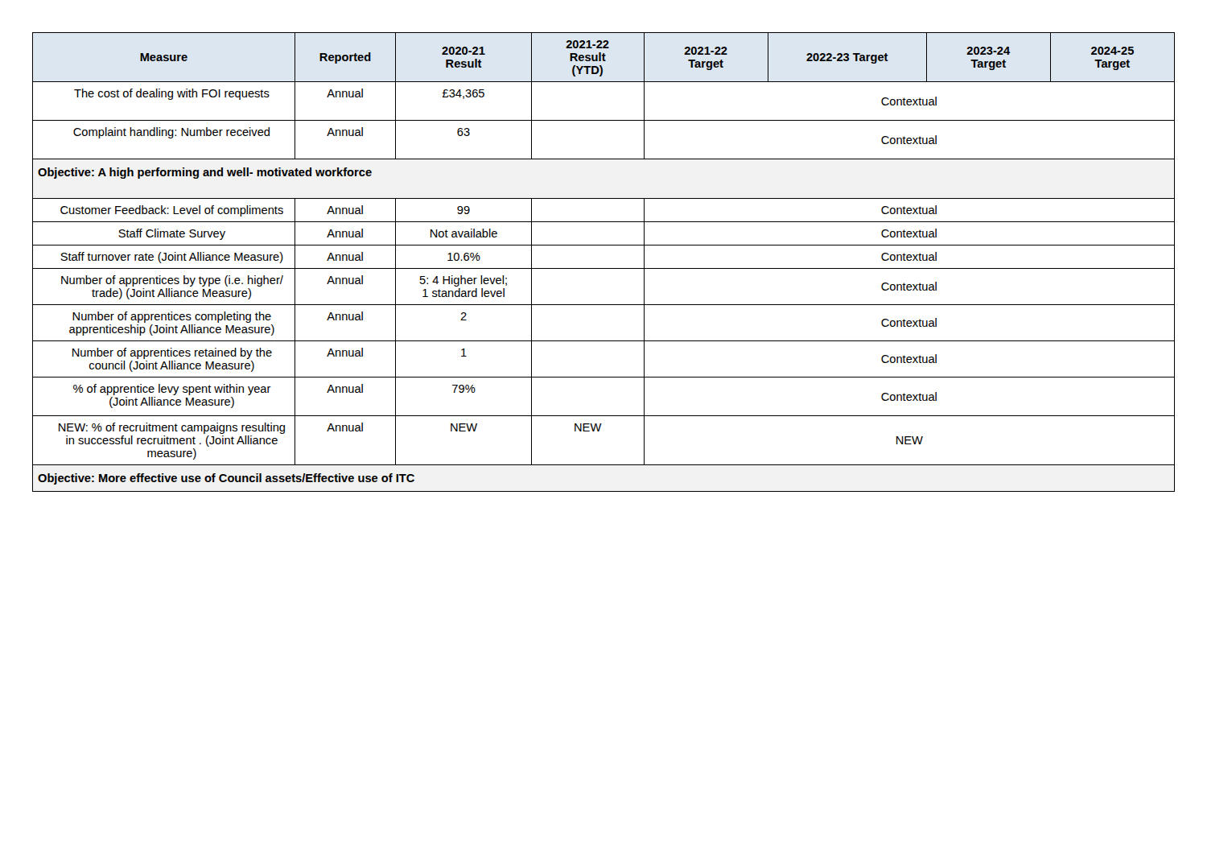| Measure | Reported | 2020-21 Result | 2021-22 Result (YTD) | 2021-22 Target | 2022-23 Target | 2023-24 Target | 2024-25 Target |
| --- | --- | --- | --- | --- | --- | --- | --- |
| The cost of dealing with FOI requests | Annual | £34,365 | | Contextual |
| Complaint handling: Number received | Annual | 63 | | Contextual |
| Objective: A high performing and well- motivated workforce |
| Customer Feedback: Level of compliments | Annual | 99 | | Contextual |
| Staff Climate Survey | Annual | Not available | | Contextual |
| Staff turnover rate (Joint Alliance Measure) | Annual | 10.6% | | Contextual |
| Number of apprentices by type (i.e. higher/ trade) (Joint Alliance Measure) | Annual | 5: 4 Higher level; 1 standard level | | Contextual |
| Number of apprentices completing the apprenticeship (Joint Alliance Measure) | Annual | 2 | | Contextual |
| Number of apprentices retained by the council (Joint Alliance Measure) | Annual | 1 | | Contextual |
| % of apprentice levy spent within year (Joint Alliance Measure) | Annual | 79% | | Contextual |
| NEW: % of recruitment campaigns resulting in successful recruitment . (Joint Alliance measure) | Annual | NEW | NEW | NEW |
| Objective: More effective use of Council assets/Effective use of ITC |